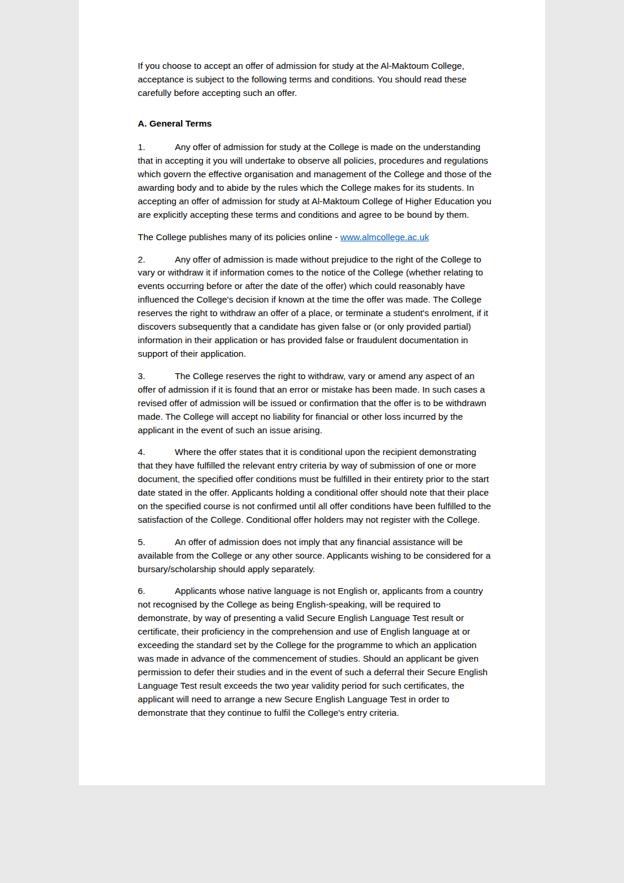If you choose to accept an offer of admission for study at the Al-Maktoum College, acceptance is subject to the following terms and conditions. You should read these carefully before accepting such an offer.
A. General Terms
1. Any offer of admission for study at the College is made on the understanding that in accepting it you will undertake to observe all policies, procedures and regulations which govern the effective organisation and management of the College and those of the awarding body and to abide by the rules which the College makes for its students. In accepting an offer of admission for study at Al-Maktoum College of Higher Education you are explicitly accepting these terms and conditions and agree to be bound by them.
The College publishes many of its policies online - www.almcollege.ac.uk
2. Any offer of admission is made without prejudice to the right of the College to vary or withdraw it if information comes to the notice of the College (whether relating to events occurring before or after the date of the offer) which could reasonably have influenced the College's decision if known at the time the offer was made. The College reserves the right to withdraw an offer of a place, or terminate a student's enrolment, if it discovers subsequently that a candidate has given false or (or only provided partial) information in their application or has provided false or fraudulent documentation in support of their application.
3. The College reserves the right to withdraw, vary or amend any aspect of an offer of admission if it is found that an error or mistake has been made. In such cases a revised offer of admission will be issued or confirmation that the offer is to be withdrawn made. The College will accept no liability for financial or other loss incurred by the applicant in the event of such an issue arising.
4. Where the offer states that it is conditional upon the recipient demonstrating that they have fulfilled the relevant entry criteria by way of submission of one or more document, the specified offer conditions must be fulfilled in their entirety prior to the start date stated in the offer. Applicants holding a conditional offer should note that their place on the specified course is not confirmed until all offer conditions have been fulfilled to the satisfaction of the College. Conditional offer holders may not register with the College.
5. An offer of admission does not imply that any financial assistance will be available from the College or any other source. Applicants wishing to be considered for a bursary/scholarship should apply separately.
6. Applicants whose native language is not English or, applicants from a country not recognised by the College as being English-speaking, will be required to demonstrate, by way of presenting a valid Secure English Language Test result or certificate, their proficiency in the comprehension and use of English language at or exceeding the standard set by the College for the programme to which an application was made in advance of the commencement of studies. Should an applicant be given permission to defer their studies and in the event of such a deferral their Secure English Language Test result exceeds the two year validity period for such certificates, the applicant will need to arrange a new Secure English Language Test in order to demonstrate that they continue to fulfil the College's entry criteria.